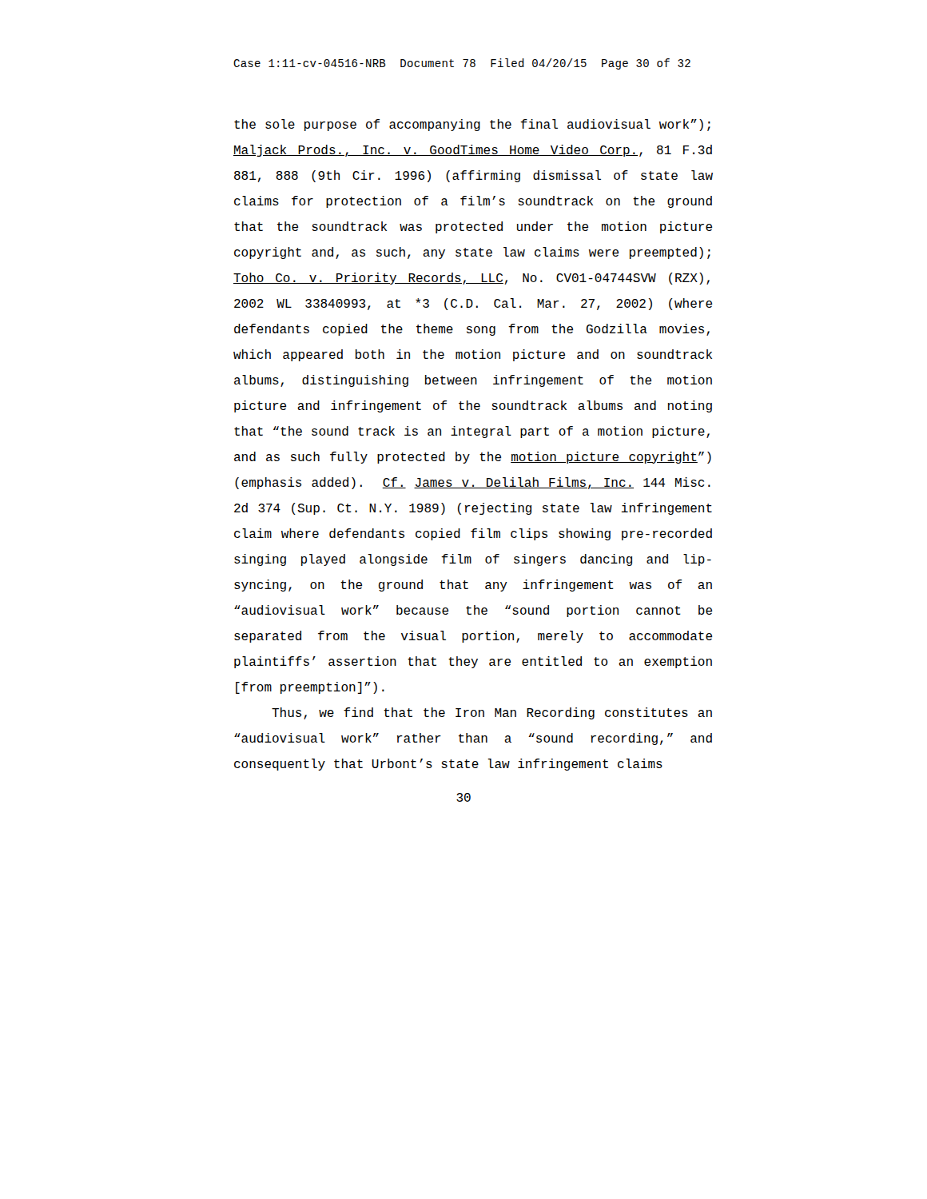Case 1:11-cv-04516-NRB Document 78 Filed 04/20/15 Page 30 of 32
the sole purpose of accompanying the final audiovisual work”); Maljack Prods., Inc. v. GoodTimes Home Video Corp., 81 F.3d 881, 888 (9th Cir. 1996) (affirming dismissal of state law claims for protection of a film’s soundtrack on the ground that the soundtrack was protected under the motion picture copyright and, as such, any state law claims were preempted); Toho Co. v. Priority Records, LLC, No. CV01-04744SVW (RZX), 2002 WL 33840993, at *3 (C.D. Cal. Mar. 27, 2002) (where defendants copied the theme song from the Godzilla movies, which appeared both in the motion picture and on soundtrack albums, distinguishing between infringement of the motion picture and infringement of the soundtrack albums and noting that “the sound track is an integral part of a motion picture, and as such fully protected by the motion picture copyright”) (emphasis added). Cf. James v. Delilah Films, Inc. 144 Misc. 2d 374 (Sup. Ct. N.Y. 1989) (rejecting state law infringement claim where defendants copied film clips showing pre-recorded singing played alongside film of singers dancing and lip-syncing, on the ground that any infringement was of an “audiovisual work” because the “sound portion cannot be separated from the visual portion, merely to accommodate plaintiffs’ assertion that they are entitled to an exemption [from preemption]”).
Thus, we find that the Iron Man Recording constitutes an “audiovisual work” rather than a “sound recording,” and consequently that Urbont’s state law infringement claims
30